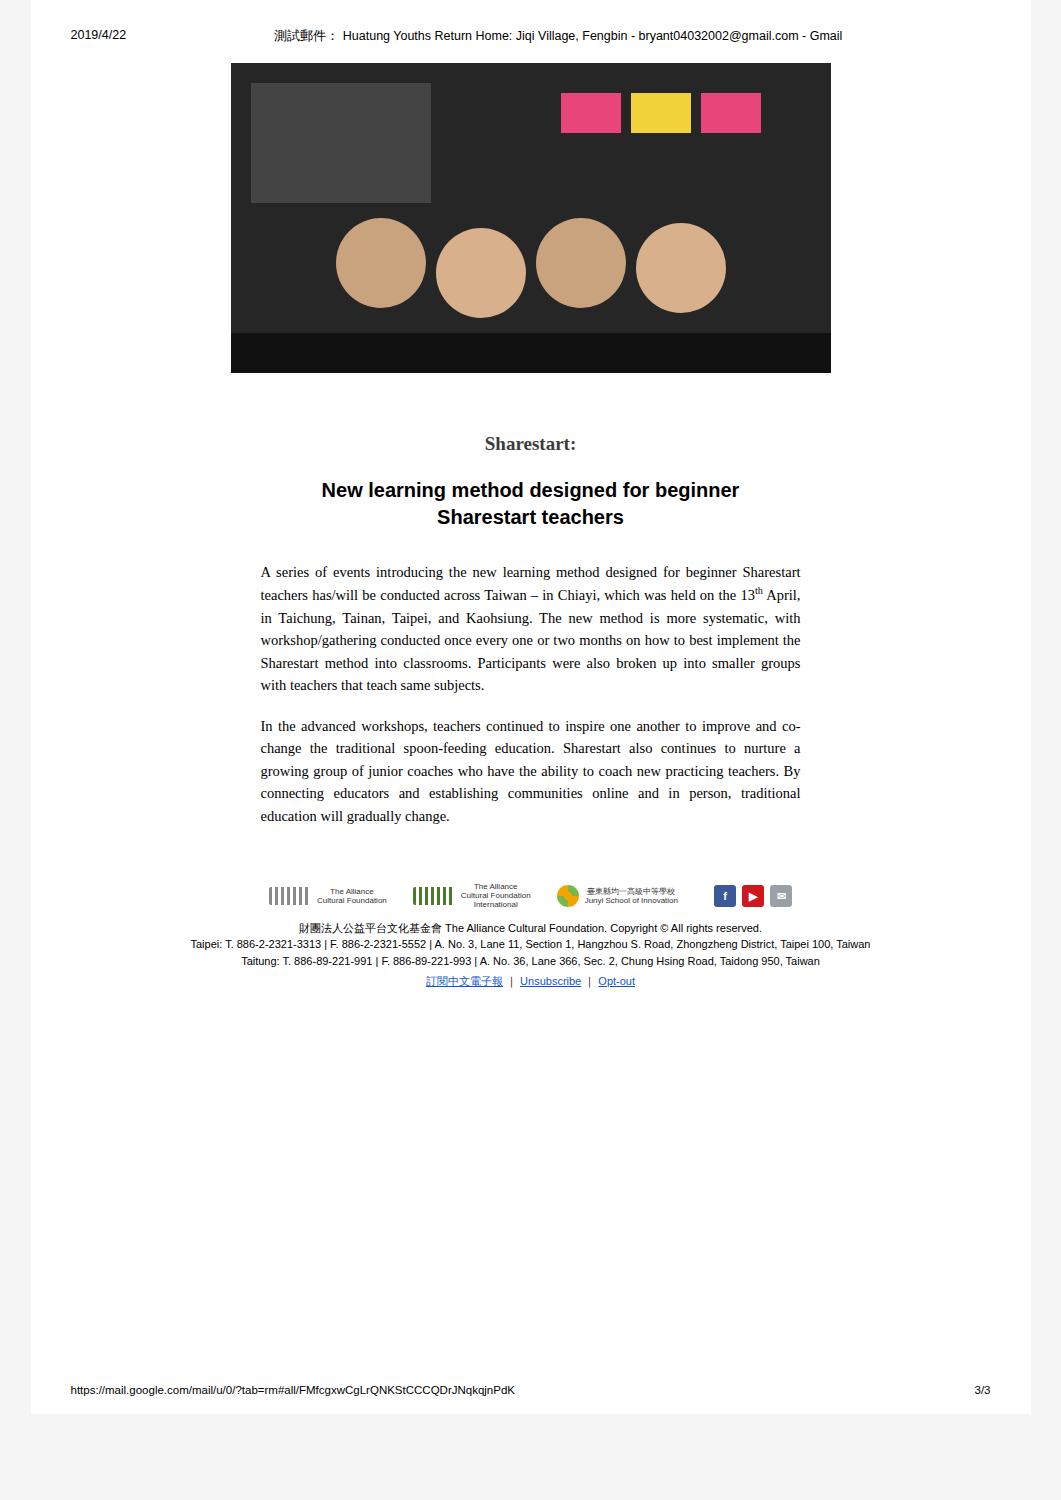2019/4/22
測試郵件： Huatung Youths Return Home: Jiqi Village, Fengbin - bryant04032002@gmail.com - Gmail
Sharestart:
New learning method designed for beginner
Sharestart teachers
A series of events introducing the new learning method designed for beginner Sharestart teachers has/will be conducted across Taiwan – in Chiayi, which was held on the 13th April, in Taichung, Tainan, Taipei, and Kaohsiung. The new method is more systematic, with workshop/gathering conducted once every one or two months on how to best implement the Sharestart method into classrooms. Participants were also broken up into smaller groups with teachers that teach same subjects.
In the advanced workshops, teachers continued to inspire one another to improve and co-change the traditional spoon-feeding education. Sharestart also continues to nurture a growing group of junior coaches who have the ability to coach new practicing teachers. By connecting educators and establishing communities online and in person, traditional education will gradually change.
The Alliance
Cultural Foundation
The Alliance
Cultural Foundation
International
臺東縣均一高級中等學校
Junyi School of Innovation
f ▶ ✉
財團法人公益平台文化基金會 The Alliance Cultural Foundation. Copyright © All rights reserved.
Taipei: T. 886-2-2321-3313 | F. 886-2-2321-5552 | A. No. 3, Lane 11, Section 1, Hangzhou S. Road, Zhongzheng District, Taipei 100, Taiwan
Taitung: T. 886-89-221-991 | F. 886-89-221-993 | A. No. 36, Lane 366, Sec. 2, Chung Hsing Road, Taidong 950, Taiwan
訂閱中文電子報 ｜ Unsubscribe ｜ Opt-out
https://mail.google.com/mail/u/0/?tab=rm#all/FMfcgxwCgLrQNKStCCCQDrJNqkqjnPdK 3/3